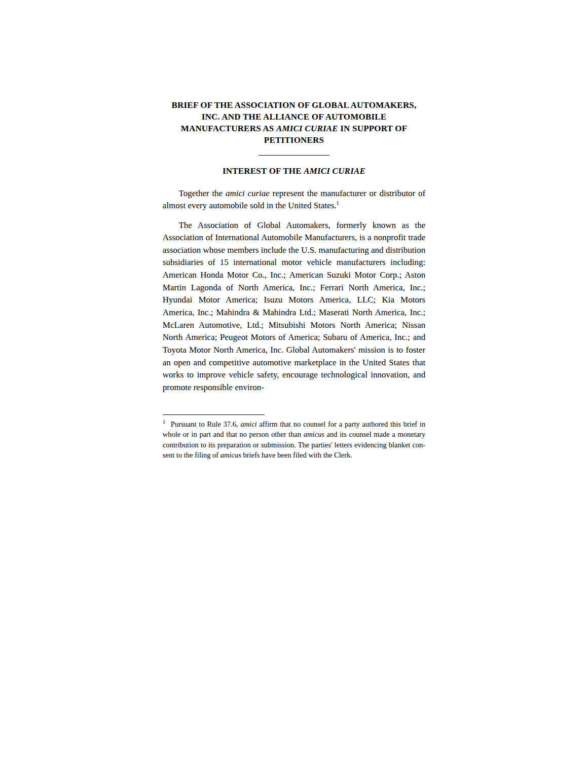Brief of the Association of Global Automakers, Inc. and the Alliance of Automobile Manufacturers as Amici Curiae in Support of Petitioners
Interest of the Amici Curiae
Together the amici curiae represent the manufacturer or distributor of almost every automobile sold in the United States.1
The Association of Global Automakers, formerly known as the Association of International Automobile Manufacturers, is a nonprofit trade association whose members include the U.S. manufacturing and distribution subsidiaries of 15 international motor vehicle manufacturers including: American Honda Motor Co., Inc.; American Suzuki Motor Corp.; Aston Martin Lagonda of North America, Inc.; Ferrari North America, Inc.; Hyundai Motor America; Isuzu Motors America, LLC; Kia Motors America, Inc.; Mahindra & Mahindra Ltd.; Maserati North America, Inc.; McLaren Automotive, Ltd.; Mitsubishi Motors North America; Nissan North America; Peugeot Motors of America; Subaru of America, Inc.; and Toyota Motor North America, Inc. Global Automakers' mission is to foster an open and competitive automotive marketplace in the United States that works to improve vehicle safety, encourage technological innovation, and promote responsible environ-
1 Pursuant to Rule 37.6, amici affirm that no counsel for a party authored this brief in whole or in part and that no person other than amicus and its counsel made a monetary contribution to its preparation or submission. The parties' letters evidencing blanket consent to the filing of amicus briefs have been filed with the Clerk.